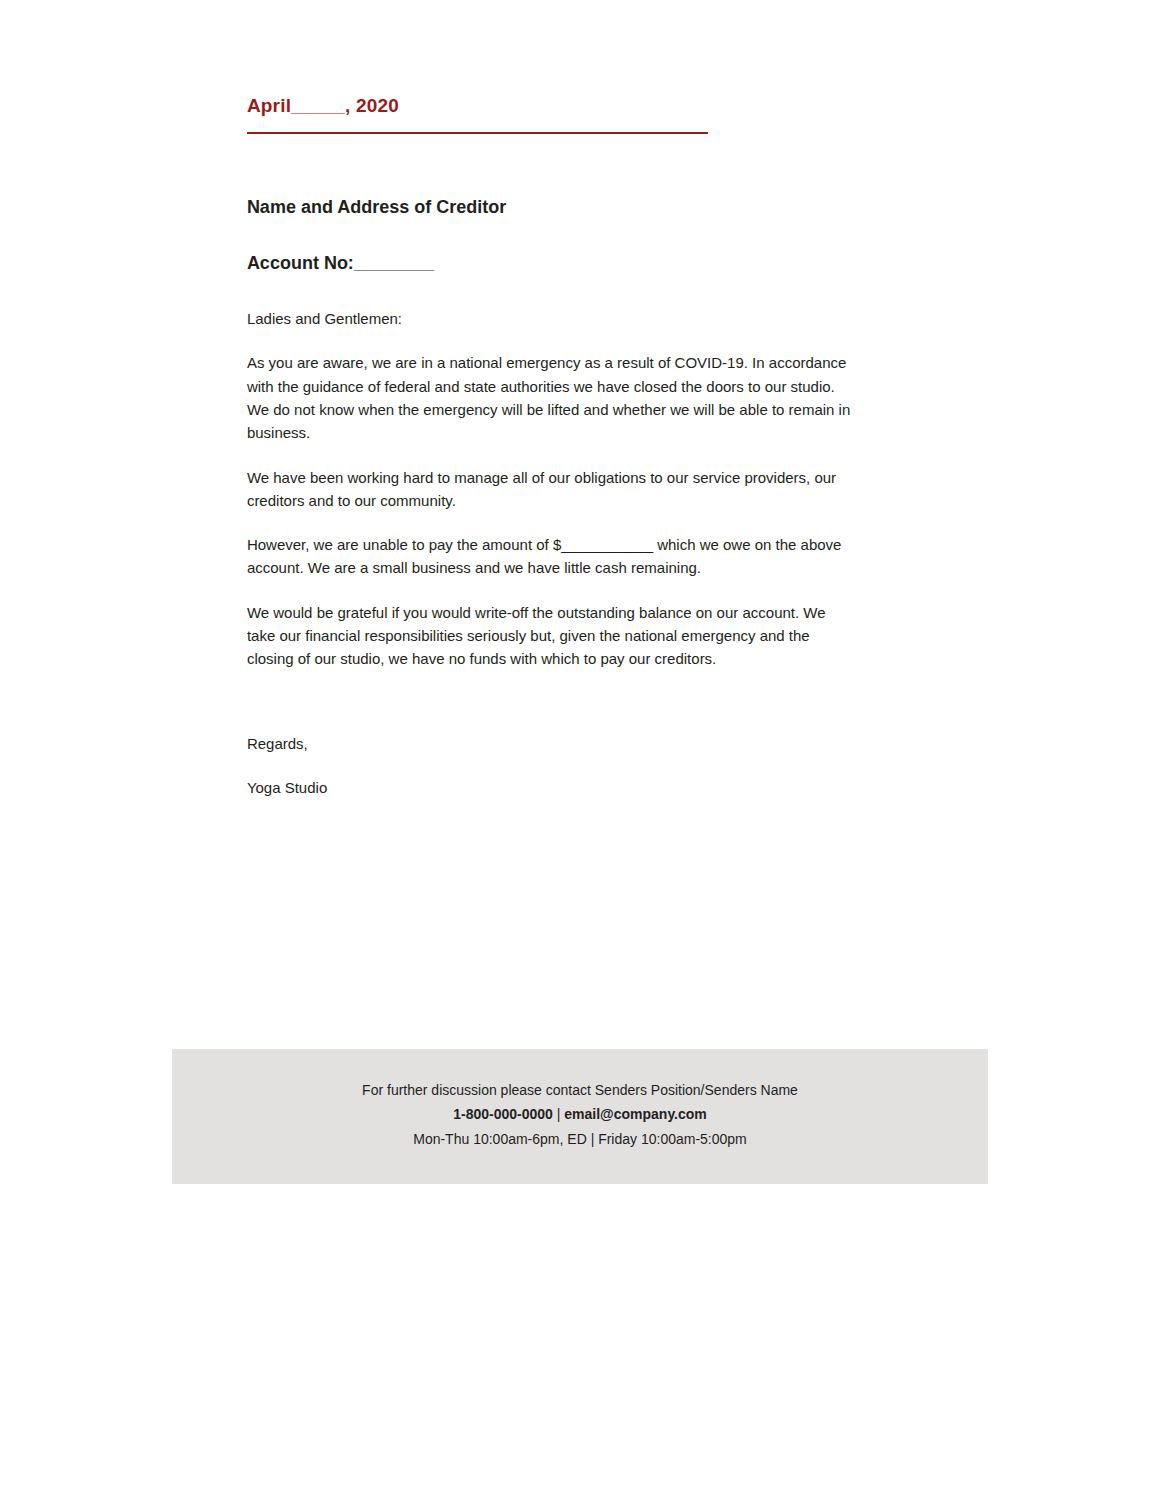April_____, 2020
Name and Address of Creditor
Account No:________
Ladies and Gentlemen:
As you are aware, we are in a national emergency as a result of COVID-19. In accordance with the guidance of federal and state authorities we have closed the doors to our studio. We do not know when the emergency will be lifted and whether we will be able to remain in business.
We have been working hard to manage all of our obligations to our service providers, our creditors and to our community.
However, we are unable to pay the amount of $___________ which we owe on the above account. We are a small business and we have little cash remaining.
We would be grateful if you would write-off the outstanding balance on our account. We take our financial responsibilities seriously but, given the national emergency and the closing of our studio, we have no funds with which to pay our creditors.
Regards,
Yoga Studio
For further discussion please contact Senders Position/Senders Name
1-800-000-0000 | email@company.com
Mon-Thu 10:00am-6pm, ED | Friday 10:00am-5:00pm